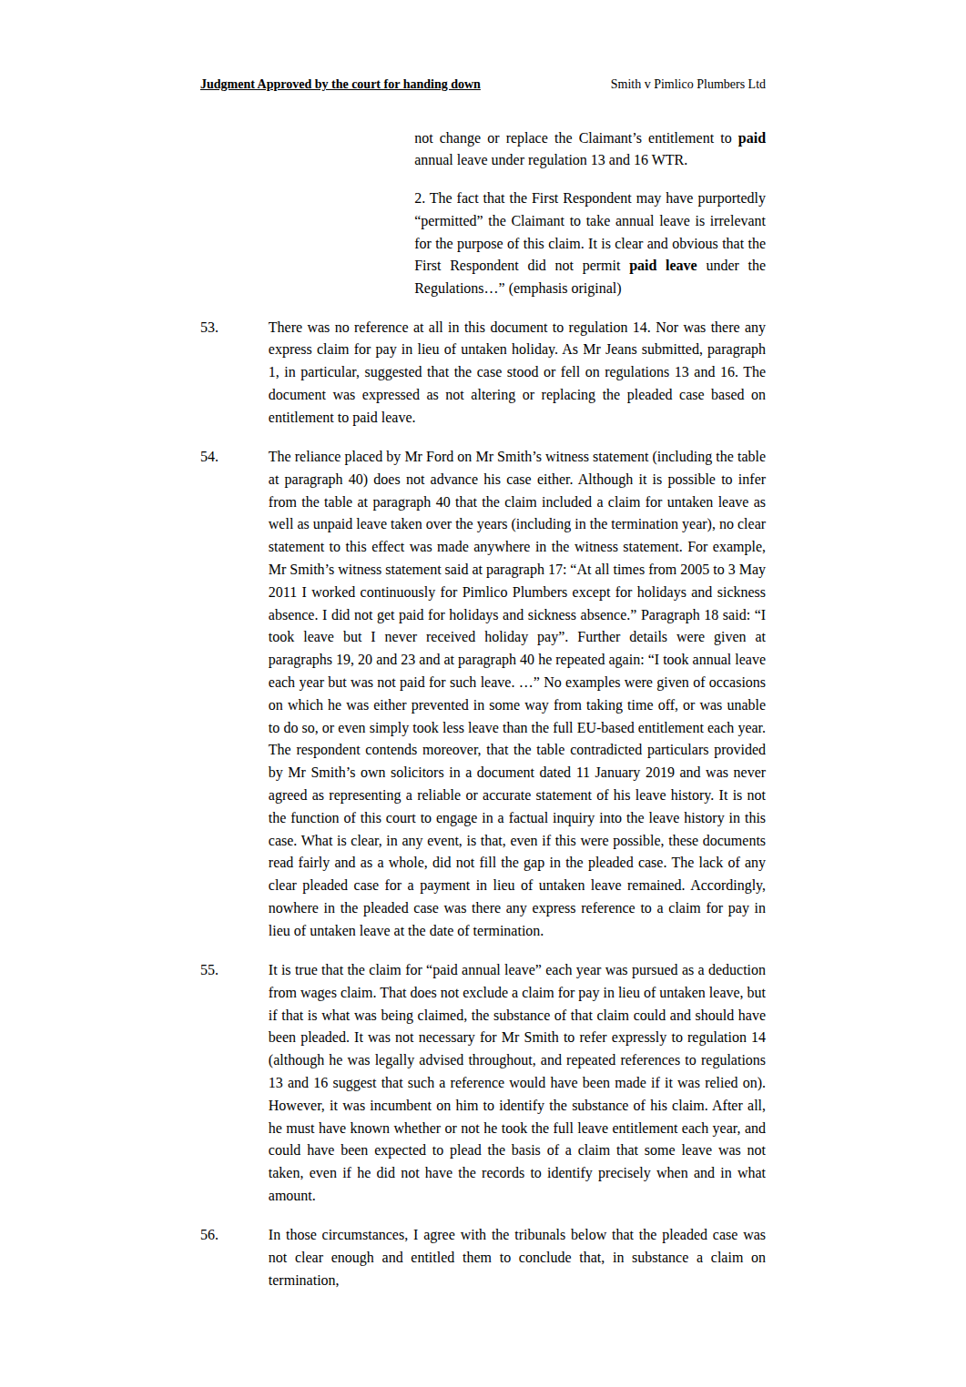Judgment Approved by the court for handing down Smith v Pimlico Plumbers Ltd
not change or replace the Claimant’s entitlement to paid annual leave under regulation 13 and 16 WTR.
2. The fact that the First Respondent may have purportedly “permitted” the Claimant to take annual leave is irrelevant for the purpose of this claim. It is clear and obvious that the First Respondent did not permit paid leave under the Regulations…” (emphasis original)
There was no reference at all in this document to regulation 14. Nor was there any express claim for pay in lieu of untaken holiday. As Mr Jeans submitted, paragraph 1, in particular, suggested that the case stood or fell on regulations 13 and 16. The document was expressed as not altering or replacing the pleaded case based on entitlement to paid leave.
The reliance placed by Mr Ford on Mr Smith’s witness statement (including the table at paragraph 40) does not advance his case either. Although it is possible to infer from the table at paragraph 40 that the claim included a claim for untaken leave as well as unpaid leave taken over the years (including in the termination year), no clear statement to this effect was made anywhere in the witness statement. For example, Mr Smith’s witness statement said at paragraph 17: “At all times from 2005 to 3 May 2011 I worked continuously for Pimlico Plumbers except for holidays and sickness absence. I did not get paid for holidays and sickness absence.” Paragraph 18 said: “I took leave but I never received holiday pay”. Further details were given at paragraphs 19, 20 and 23 and at paragraph 40 he repeated again: “I took annual leave each year but was not paid for such leave. …” No examples were given of occasions on which he was either prevented in some way from taking time off, or was unable to do so, or even simply took less leave than the full EU-based entitlement each year. The respondent contends moreover, that the table contradicted particulars provided by Mr Smith’s own solicitors in a document dated 11 January 2019 and was never agreed as representing a reliable or accurate statement of his leave history. It is not the function of this court to engage in a factual inquiry into the leave history in this case. What is clear, in any event, is that, even if this were possible, these documents read fairly and as a whole, did not fill the gap in the pleaded case. The lack of any clear pleaded case for a payment in lieu of untaken leave remained. Accordingly, nowhere in the pleaded case was there any express reference to a claim for pay in lieu of untaken leave at the date of termination.
It is true that the claim for “paid annual leave” each year was pursued as a deduction from wages claim. That does not exclude a claim for pay in lieu of untaken leave, but if that is what was being claimed, the substance of that claim could and should have been pleaded. It was not necessary for Mr Smith to refer expressly to regulation 14 (although he was legally advised throughout, and repeated references to regulations 13 and 16 suggest that such a reference would have been made if it was relied on). However, it was incumbent on him to identify the substance of his claim. After all, he must have known whether or not he took the full leave entitlement each year, and could have been expected to plead the basis of a claim that some leave was not taken, even if he did not have the records to identify precisely when and in what amount.
In those circumstances, I agree with the tribunals below that the pleaded case was not clear enough and entitled them to conclude that, in substance a claim on termination,